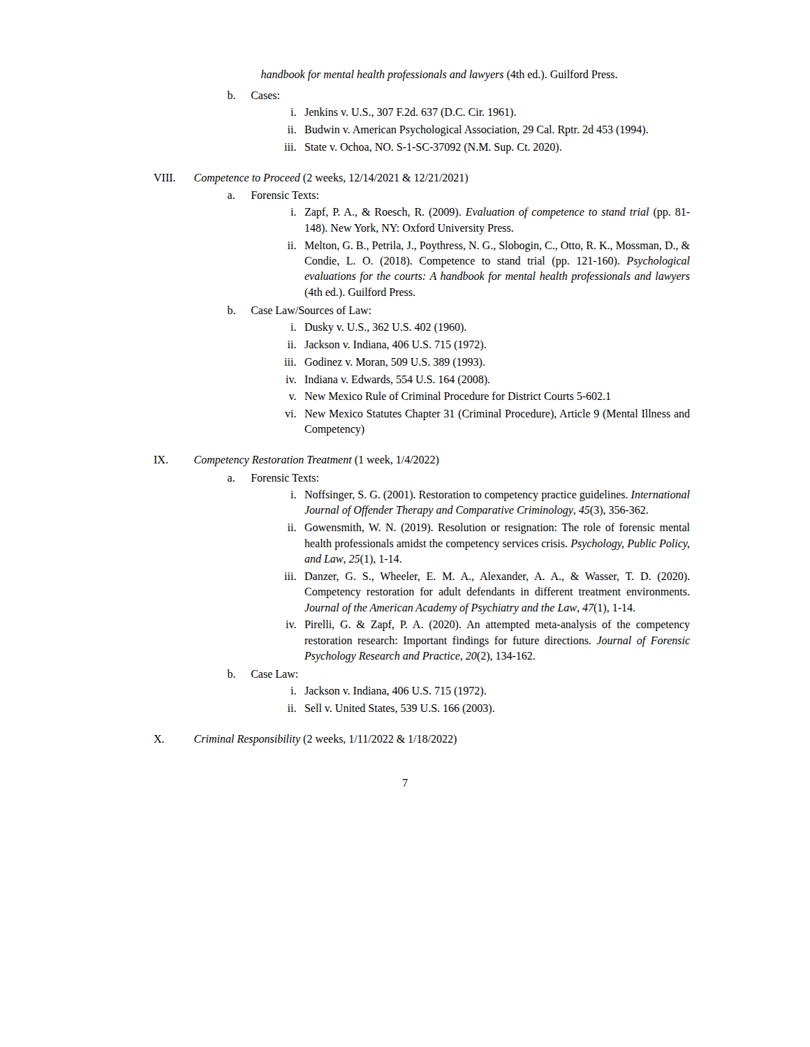handbook for mental health professionals and lawyers (4th ed.). Guilford Press.
b.
Cases:
i.
Jenkins v. U.S., 307 F.2d. 637 (D.C. Cir. 1961).
ii.
Budwin v. American Psychological Association, 29 Cal. Rptr. 2d 453 (1994).
iii.
State v. Ochoa, NO. S-1-SC-37092 (N.M. Sup. Ct. 2020).
VIII.
Competence to Proceed (2 weeks, 12/14/2021 & 12/21/2021)
a.
Forensic Texts:
i.
Zapf, P. A., & Roesch, R. (2009). Evaluation of competence to stand trial (pp. 81-148). New York, NY: Oxford University Press.
ii.
Melton, G. B., Petrila, J., Poythress, N. G., Slobogin, C., Otto, R. K., Mossman, D., & Condie, L. O. (2018). Competence to stand trial (pp. 121-160). Psychological evaluations for the courts: A handbook for mental health professionals and lawyers (4th ed.). Guilford Press.
b.
Case Law/Sources of Law:
i.
Dusky v. U.S., 362 U.S. 402 (1960).
ii.
Jackson v. Indiana, 406 U.S. 715 (1972).
iii.
Godinez v. Moran, 509 U.S. 389 (1993).
iv.
Indiana v. Edwards, 554 U.S. 164 (2008).
v.
New Mexico Rule of Criminal Procedure for District Courts 5-602.1
vi.
New Mexico Statutes Chapter 31 (Criminal Procedure), Article 9 (Mental Illness and Competency)
IX.
Competency Restoration Treatment (1 week, 1/4/2022)
a.
Forensic Texts:
i.
Noffsinger, S. G. (2001). Restoration to competency practice guidelines. International Journal of Offender Therapy and Comparative Criminology, 45(3), 356-362.
ii.
Gowensmith, W. N. (2019). Resolution or resignation: The role of forensic mental health professionals amidst the competency services crisis. Psychology, Public Policy, and Law, 25(1), 1-14.
iii.
Danzer, G. S., Wheeler, E. M. A., Alexander, A. A., & Wasser, T. D. (2020). Competency restoration for adult defendants in different treatment environments. Journal of the American Academy of Psychiatry and the Law, 47(1), 1-14.
iv.
Pirelli, G. & Zapf, P. A. (2020). An attempted meta-analysis of the competency restoration research: Important findings for future directions. Journal of Forensic Psychology Research and Practice, 20(2), 134-162.
b.
Case Law:
i.
Jackson v. Indiana, 406 U.S. 715 (1972).
ii.
Sell v. United States, 539 U.S. 166 (2003).
X.
Criminal Responsibility (2 weeks, 1/11/2022 & 1/18/2022)
7